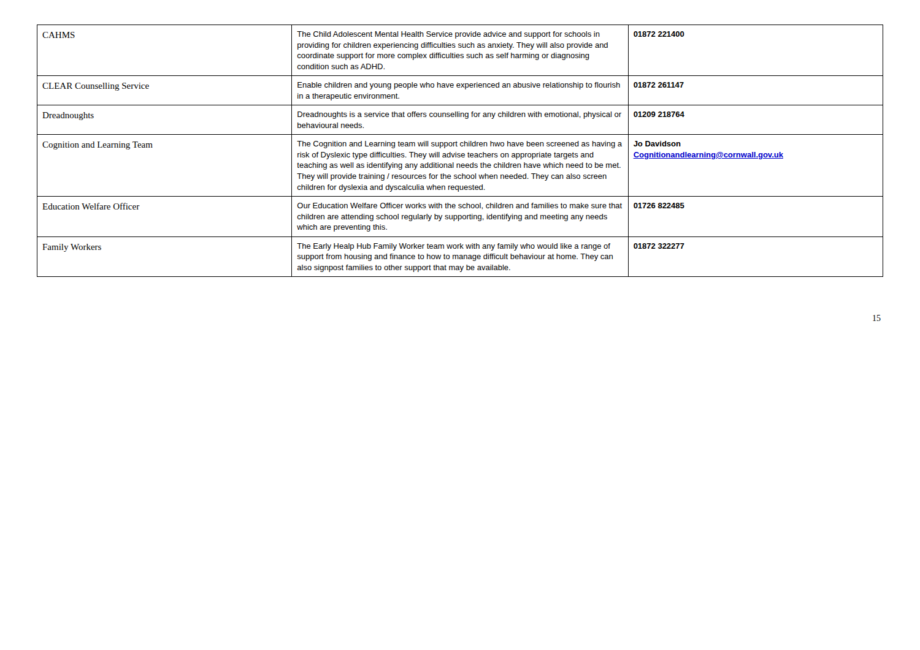| CAHMS | The Child Adolescent Mental Health Service provide advice and support for schools in providing for children experiencing difficulties such as anxiety. They will also provide and coordinate support for more complex difficulties such as self harming or diagnosing condition such as ADHD. | 01872 221400 |
| CLEAR Counselling Service | Enable children and young people who have experienced an abusive relationship to flourish in a therapeutic environment. | 01872 261147 |
| Dreadnoughts | Dreadnoughts is a service that offers counselling for any children with emotional, physical or behavioural needs. | 01209 218764 |
| Cognition and Learning Team | The Cognition and Learning team will support children hwo have been screened as having a risk of Dyslexic type difficulties. They will advise teachers on appropriate targets and teaching as well as identifying any additional needs the children have which need to be met. They will provide training / resources for the school when needed. They can also screen children for dyslexia and dyscalculia when requested. | Jo Davidson Cognitionandlearning@cornwall.gov.uk |
| Education Welfare Officer | Our Education Welfare Officer works with the school, children and families to make sure that children are attending school regularly by supporting, identifying and meeting any needs which are preventing this. | 01726 822485 |
| Family Workers | The Early Healp Hub Family Worker team work with any family who would like a range of support from housing and finance to how to manage difficult behaviour at home. They can also signpost families to other support that may be available. | 01872 322277 |
15